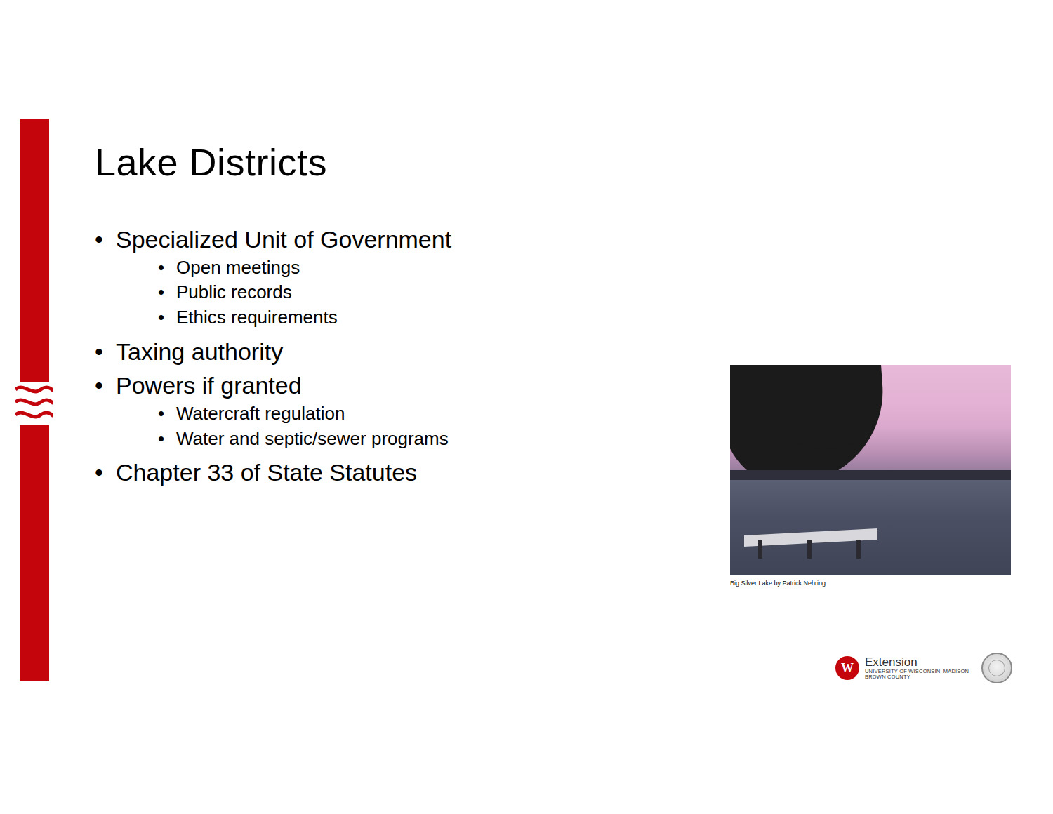Lake Districts
Specialized Unit of Government
Open meetings
Public records
Ethics requirements
Taxing authority
Powers if granted
Watercraft regulation
Water and septic/sewer programs
Chapter 33 of State Statutes
Big Silver Lake by Patrick Nehring
W
Extension
UNIVERSITY OF WISCONSIN–MADISON
BROWN COUNTY